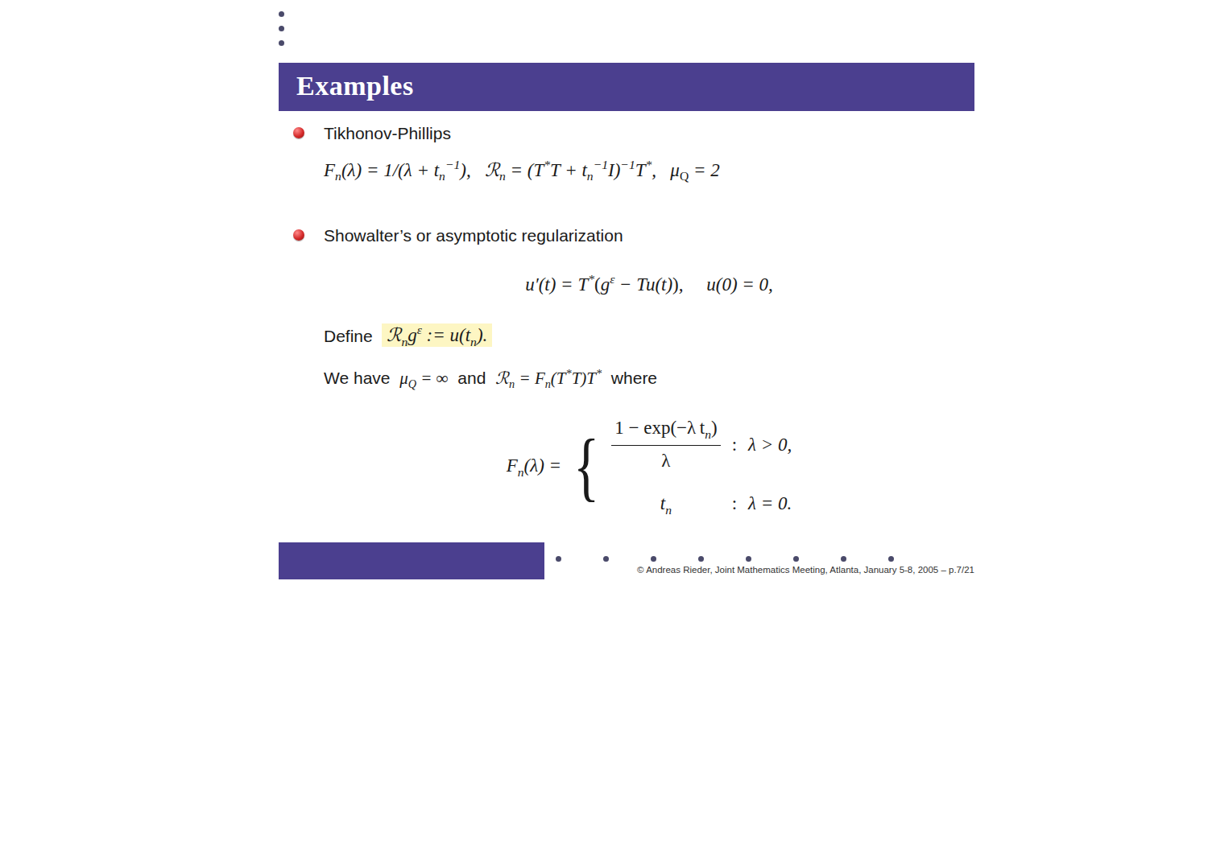Examples
Tikhonov-Phillips
Fn(λ) = 1/(λ + tn−1), ℛn = (T*T + tn−1I)−1T*, μQ = 2
Showalter’s or asymptotic regularization
u′(t) = T*(gε − Tu(t)), u(0) = 0,
Define ℛngε := u(tn).
We have μQ = ∞ and ℛn = Fn(T*T)T* where
Fn(λ) = { 1 − exp(−λ tn) λ : λ > 0, tn : λ = 0.
© Andreas Rieder, Joint Mathematics Meeting, Atlanta, January 5-8, 2005 – p.7/21